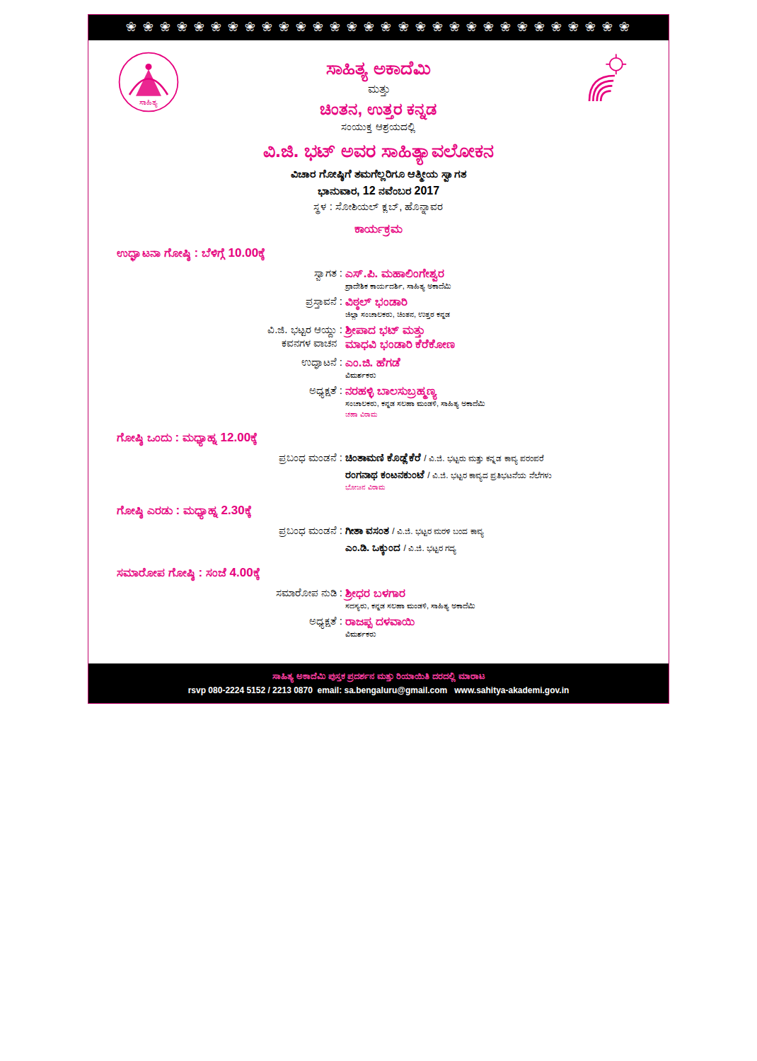❀ ❀ ❀ ❀ ❀ ❀ ❀ ❀ ❀ ❀ ❀ ❀ ❀ ❀ ❀ ❀ ❀ ❀ ❀ ❀ ❀ ❀ ❀ ❀ ❀ ❀ ❀ ❀ ❀ ❀
ಸಾಹಿತ್ಯ
ಸಾಹಿತ್ಯ ಅಕಾದೆಮಿ
ಮತ್ತು
ಚಿಂತನ, ಉತ್ತರ ಕನ್ನಡ
ಸಂಯುಕ್ತ ಆಶ್ರಯದಲ್ಲಿ
ವಿ.ಜಿ. ಭಟ್ ಅವರ ಸಾಹಿತ್ಯಾವಲೋಕನ
ವಿಚಾರ ಗೋಷ್ಠಿಗೆ ತಮಗೆಲ್ಲರಿಗೂ ಆತ್ಮೀಯ ಸ್ವಾಗತ
ಭಾನುವಾರ, 12 ನವೆಂಬರ 2017
ಸ್ಥಳ : ಸೋಶಿಯಲ್ ಕ್ಲಬ್, ಹೊನ್ನಾವರ
ಕಾರ್ಯಕ್ರಮ
ಉದ್ಘಾಟನಾ ಗೋಷ್ಠಿ : ಬೆಳಿಗ್ಗೆ 10.00ಕ್ಕೆ
| ಸ್ವಾಗತ | : | ಎಸ್.ಪಿ. ಮಹಾಲಿಂಗೇಶ್ವರ ಪ್ರಾದೇಶಿಕ ಕಾರ್ಯದರ್ಶಿ, ಸಾಹಿತ್ಯ ಅಕಾದೆಮಿ |
| ಪ್ರಸ್ತಾವನೆ | : | ವಿಠ್ಠಲ್ ಭಂಡಾರಿ ಜಿಲ್ಲಾ ಸಂಚಾಲಕರು, ಚಿಂತನ, ಉತ್ತರ ಕನ್ನಡ |
| ವಿ.ಜಿ. ಭಟ್ಟರ ಆಯ್ದು ಕವನಗಳ ವಾಚನ | : | ಶ್ರೀಪಾದ ಭಟ್ ಮತ್ತು ಮಾಧವಿ ಭಂಡಾರಿ ಕೆರೆಕೋಣ |
| ಉದ್ಘಾಟನೆ | : | ಎಂ.ಜಿ. ಹೆಗಡೆ ವಿಮರ್ಶಕರು |
| ಅಧ್ಯಕ್ಷತೆ | : | ನರಹಳ್ಳಿ ಬಾಲಸುಬ್ರಹ್ಮಣ್ಯ ಸಂಚಾಲಕರು, ಕನ್ನಡ ಸಲಹಾ ಮಂಡಳಿ, ಸಾಹಿತ್ಯ ಅಕಾದೆಮಿ ಚಹಾ ವಿರಾಮ |
ಗೋಷ್ಠಿ ಒಂದು : ಮಧ್ಯಾಹ್ನ 12.00ಕ್ಕೆ
| ಪ್ರಬಂಧ ಮಂಡನೆ | : | ಚಿಂತಾಮಣಿ ಕೊಡ್ಲೆಕೆರೆ / ವಿ.ಜಿ. ಭಟ್ಟರು ಮತ್ತು ಕನ್ನಡ ಕಾವ್ಯ ಪರಂಪರೆ |
| | | ರಂಗನಾಥ ಕಂಟನಕುಂಟೆ / ವಿ.ಜಿ. ಭಟ್ಟರ ಕಾವ್ಯದ ಪ್ರತಿಭಟನೆಯ ನೆಲೆಗಳು ಭೋಜನ ವಿರಾಮ |
ಗೋಷ್ಠಿ ಎರಡು : ಮಧ್ಯಾಹ್ನ 2.30ಕ್ಕೆ
| ಪ್ರಬಂಧ ಮಂಡನೆ | : | ಗೀತಾ ವಸಂತ / ವಿ.ಜಿ. ಭಟ್ಟರ ಮರಳಿ ಬಂದ ಕಾವ್ಯ |
| | | ಎಂ.ಡಿ. ಒಕ್ಕುಂದ / ವಿ.ಜಿ. ಭಟ್ಟರ ಗದ್ಯ |
ಸಮಾರೋಪ ಗೋಷ್ಠಿ : ಸಂಜೆ 4.00ಕ್ಕೆ
| ಸಮಾರೋಪ ನುಡಿ | : | ಶ್ರೀಧರ ಬಳಗಾರ ಸದಸ್ಯರು, ಕನ್ನಡ ಸಲಹಾ ಮಂಡಳಿ, ಸಾಹಿತ್ಯ ಅಕಾದೆಮಿ |
| ಅಧ್ಯಕ್ಷತೆ | : | ರಾಜಪ್ಪ ದಳವಾಯಿ ವಿಮರ್ಶಕರು |
ಸಾಹಿತ್ಯ ಅಕಾದೆಮಿ ಪುಸ್ತಕ ಪ್ರದರ್ಶನ ಮತ್ತು ರಿಯಾಯಿತಿ ದರದಲ್ಲಿ ಮಾರಾಟ
rsvp 080-2224 5152 / 2213 0870 email: sa.bengaluru@gmail.com www.sahitya-akademi.gov.in